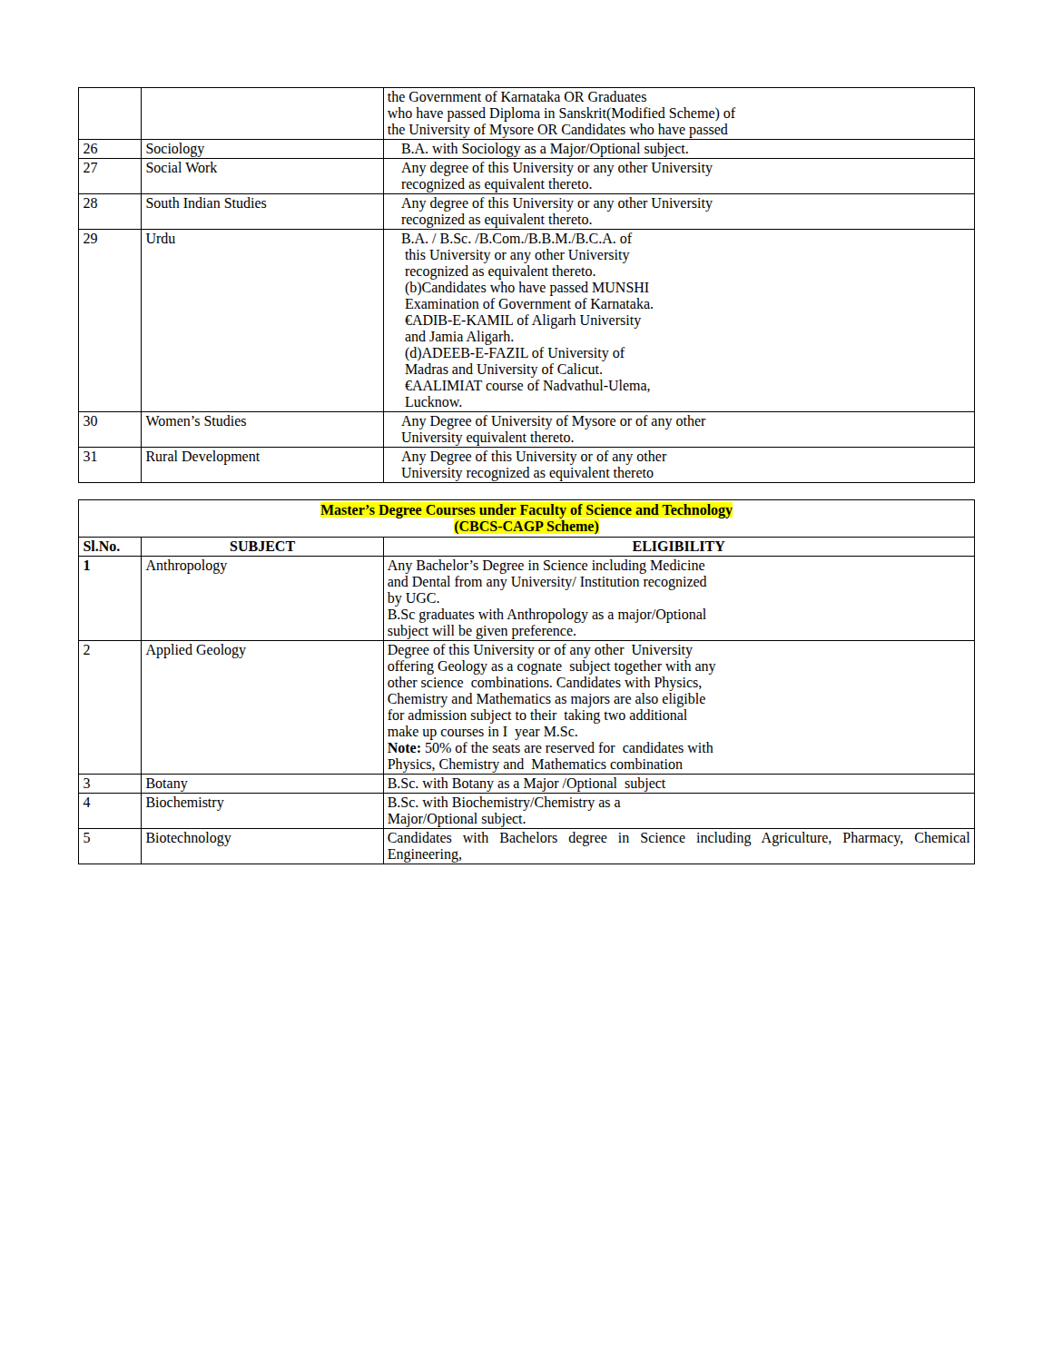| | | the Government of Karnataka OR Graduates who have passed Diploma in Sanskrit(Modified Scheme) of the University of Mysore OR Candidates who have passed |
| 26 | Sociology | B.A. with Sociology as a Major/Optional subject. |
| 27 | Social Work | Any degree of this University or any other University recognized as equivalent thereto. |
| 28 | South Indian Studies | Any degree of this University or any other University recognized as equivalent thereto. |
| 29 | Urdu | B.A. / B.Sc. /B.Com./B.B.M./B.C.A. of this University or any other University recognized as equivalent thereto. (b)Candidates who have passed MUNSHI Examination of Government of Karnataka. €ADIB-E-KAMIL of Aligarh University and Jamia Aligarh. (d)ADEEB-E-FAZIL of University of Madras and University of Calicut. €AALIMIAT course of Nadvathul-Ulema, Lucknow. |
| 30 | Women’s Studies | Any Degree of University of Mysore or of any other University equivalent thereto. |
| 31 | Rural Development | Any Degree of this University or of any other University recognized as equivalent thereto |
| Master’s Degree Courses under Faculty of Science and Technology (CBCS-CAGP Scheme) |
| Sl.No. | SUBJECT | ELIGIBILITY |
| 1 | Anthropology | Any Bachelor’s Degree in Science including Medicine and Dental from any University/ Institution recognized by UGC. B.Sc graduates with Anthropology as a major/Optional subject will be given preference. |
| 2 | Applied Geology | Degree of this University or of any other University offering Geology as a cognate subject together with any other science combinations. Candidates with Physics, Chemistry and Mathematics as majors are also eligible for admission subject to their taking two additional make up courses in I year M.Sc. Note: 50% of the seats are reserved for candidates with Physics, Chemistry and Mathematics combination |
| 3 | Botany | B.Sc. with Botany as a Major /Optional subject |
| 4 | Biochemistry | B.Sc. with Biochemistry/Chemistry as a Major/Optional subject. |
| 5 | Biotechnology | Candidates with Bachelors degree in Science including Agriculture, Pharmacy, Chemical Engineering, |